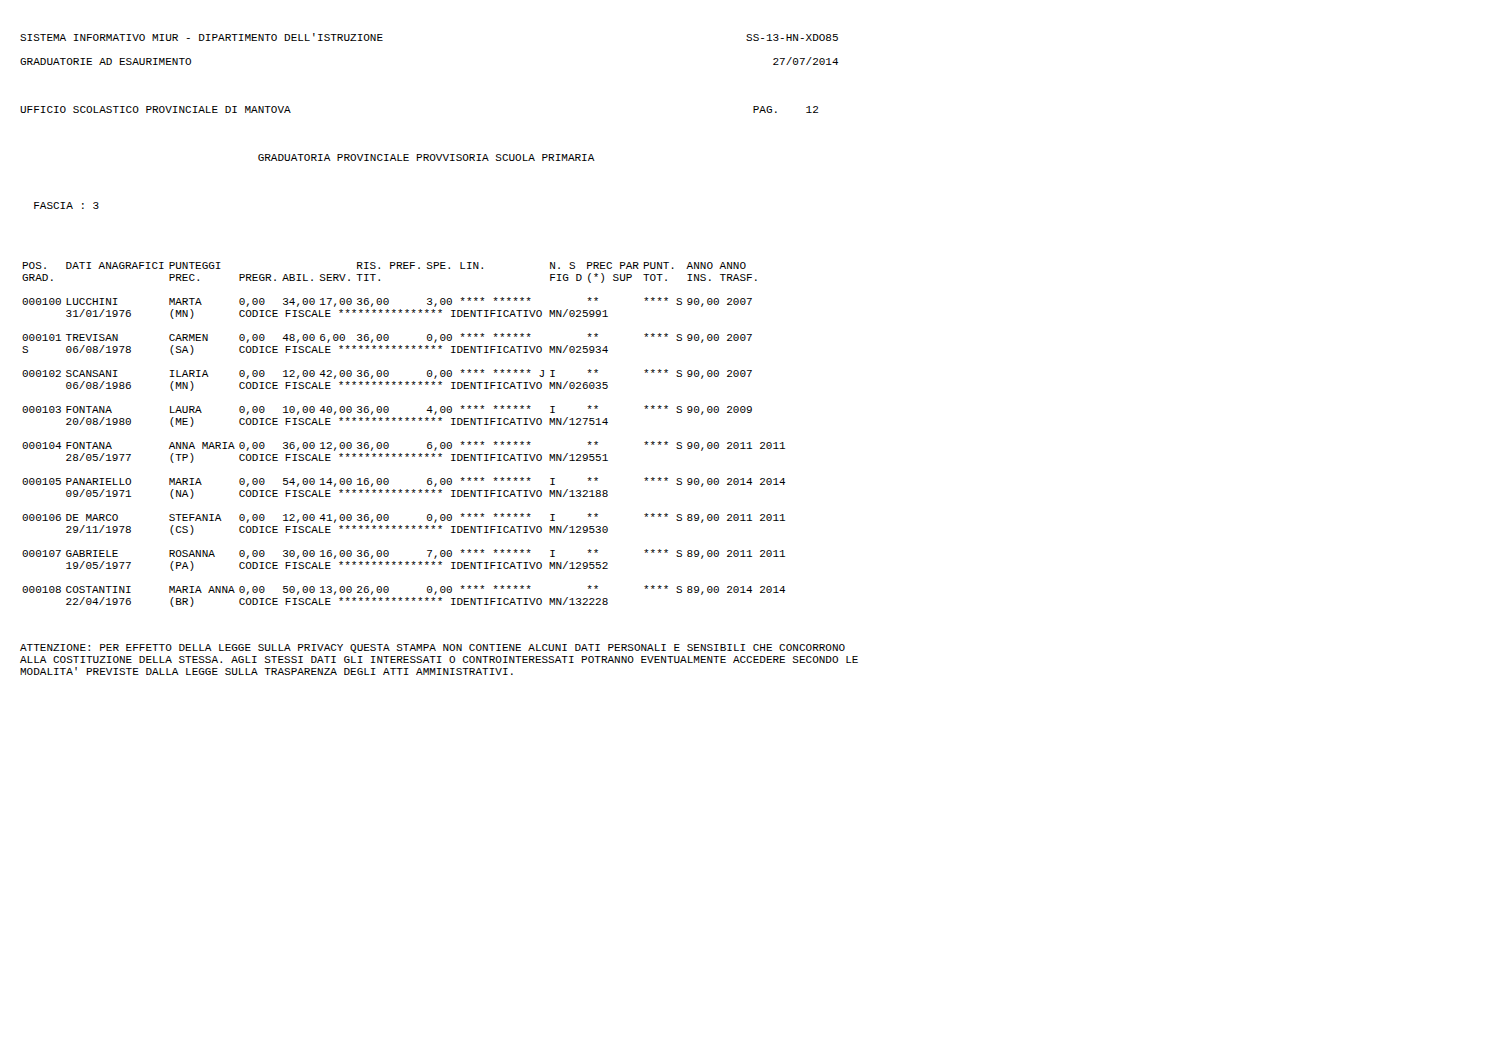SISTEMA INFORMATIVO MIUR - DIPARTIMENTO DELL'ISTRUZIONE SS-13-HN-XDO85
GRADUATORIE AD ESAURIMENTO 27/07/2014
UFFICIO SCOLASTICO PROVINCIALE DI MANTOVA PAG. 12
GRADUATORIA PROVINCIALE PROVVISORIA SCUOLA PRIMARIA
FASCIA : 3
| POS. | DATI ANAGRAFICI | PUNTEGGI | RIS. PREF. | SPE. LIN. | N. S | PREC PAR | PUNT. | ANNO ANNO |
| GRAD. | | PREC. | PREGR. | ABIL. | SERV. | TIT. | | FIG D | (*) SUP | TOT. | INS. TRASF. |
| 000100 | LUCCHINI | MARTA | 0,00 | 34,00 | 17,00 | 36,00 | 3,00 **** ****** | | ** | **** S | 90,00 2007 |
| | 31/01/1976 | (MN) | CODICE FISCALE **************** IDENTIFICATIVO MN/025991 |
| 000101 | TREVISAN | CARMEN | 0,00 | 48,00 | 6,00 | 36,00 | 0,00 **** ****** | | ** | **** S | 90,00 2007 |
| S | 06/08/1978 | (SA) | CODICE FISCALE **************** IDENTIFICATIVO MN/025934 |
| 000102 | SCANSANI | ILARIA | 0,00 | 12,00 | 42,00 | 36,00 | 0,00 **** ****** J | I | ** | **** S | 90,00 2007 |
| | 06/08/1986 | (MN) | CODICE FISCALE **************** IDENTIFICATIVO MN/026035 |
| 000103 | FONTANA | LAURA | 0,00 | 10,00 | 40,00 | 36,00 | 4,00 **** ****** | I | ** | **** S | 90,00 2009 |
| | 20/08/1980 | (ME) | CODICE FISCALE **************** IDENTIFICATIVO MN/127514 |
| 000104 | FONTANA | ANNA MARIA | 0,00 | 36,00 | 12,00 | 36,00 | 6,00 **** ****** | | ** | **** S | 90,00 2011 2011 |
| | 28/05/1977 | (TP) | CODICE FISCALE **************** IDENTIFICATIVO MN/129551 |
| 000105 | PANARIELLO | MARIA | 0,00 | 54,00 | 14,00 | 16,00 | 6,00 **** ****** | I | ** | **** S | 90,00 2014 2014 |
| | 09/05/1971 | (NA) | CODICE FISCALE **************** IDENTIFICATIVO MN/132188 |
| 000106 | DE MARCO | STEFANIA | 0,00 | 12,00 | 41,00 | 36,00 | 0,00 **** ****** | I | ** | **** S | 89,00 2011 2011 |
| | 29/11/1978 | (CS) | CODICE FISCALE **************** IDENTIFICATIVO MN/129530 |
| 000107 | GABRIELE | ROSANNA | 0,00 | 30,00 | 16,00 | 36,00 | 7,00 **** ****** | I | ** | **** S | 89,00 2011 2011 |
| | 19/05/1977 | (PA) | CODICE FISCALE **************** IDENTIFICATIVO MN/129552 |
| 000108 | COSTANTINI | MARIA ANNA | 0,00 | 50,00 | 13,00 | 26,00 | 0,00 **** ****** | | ** | **** S | 89,00 2014 2014 |
| | 22/04/1976 | (BR) | CODICE FISCALE **************** IDENTIFICATIVO MN/132228 |
ATTENZIONE: PER EFFETTO DELLA LEGGE SULLA PRIVACY QUESTA STAMPA NON CONTIENE ALCUNI DATI PERSONALI E SENSIBILI CHE CONCORRONO ALLA COSTITUZIONE DELLA STESSA. AGLI STESSI DATI GLI INTERESSATI O CONTROINTERESSATI POTRANNO EVENTUALMENTE ACCEDERE SECONDO LE MODALITA' PREVISTE DALLA LEGGE SULLA TRASPARENZA DEGLI ATTI AMMINISTRATIVI.